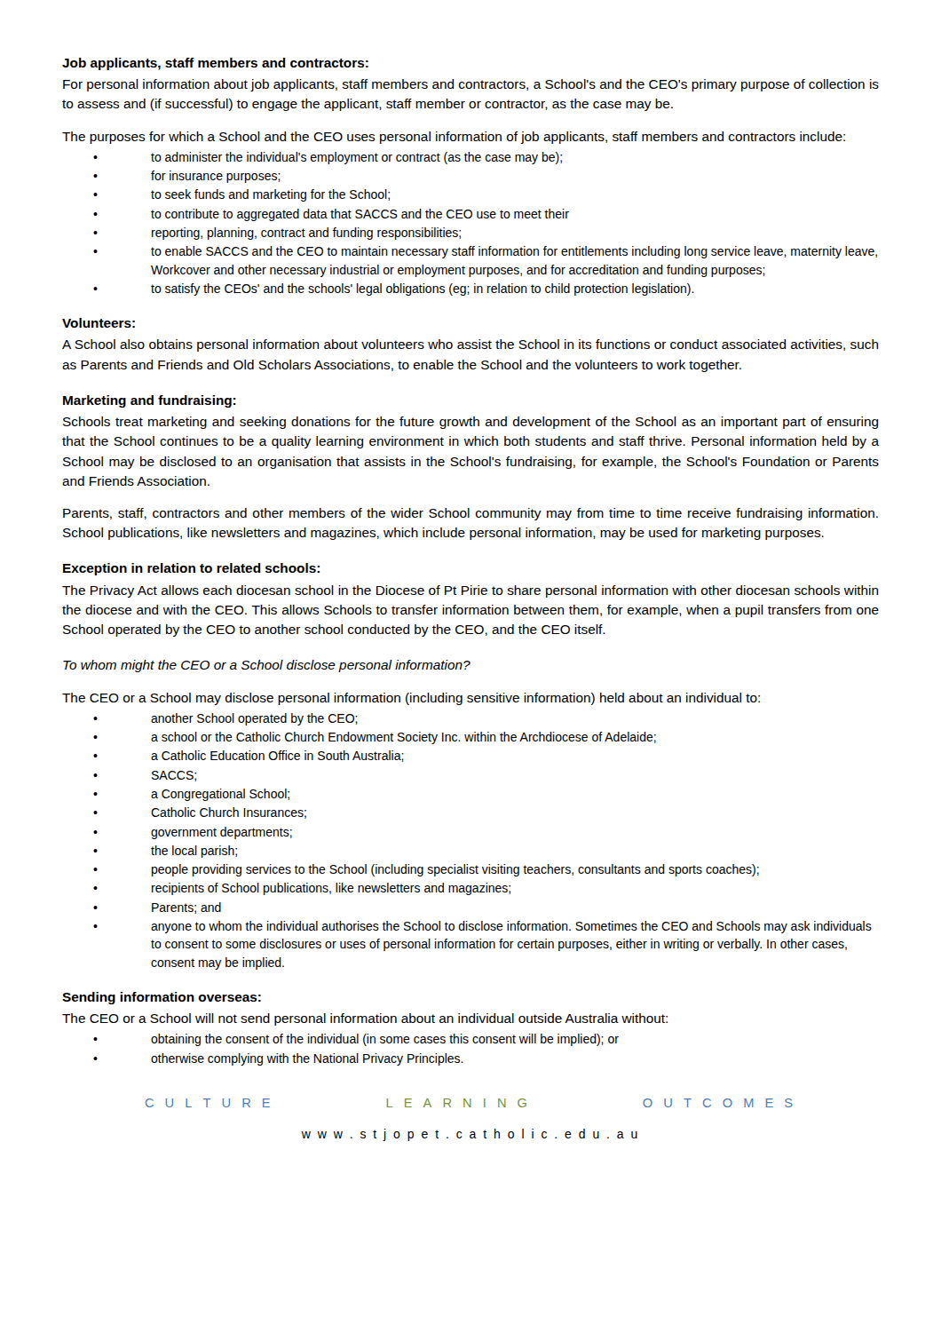Job applicants, staff members and contractors:
For personal information about job applicants, staff members and contractors, a School's and the CEO's primary purpose of collection is to assess and (if successful) to engage the applicant, staff member or contractor, as the case may be.
The purposes for which a School and the CEO uses personal information of job applicants, staff members and contractors include:
to administer the individual's employment or contract (as the case may be);
for insurance purposes;
to seek funds and marketing for the School;
to contribute to aggregated data that SACCS and the CEO use to meet their
reporting, planning, contract and funding responsibilities;
to enable SACCS and the CEO to maintain necessary staff information for entitlements including long service leave, maternity leave, Workcover and other necessary industrial or employment purposes, and for accreditation and funding purposes;
to satisfy the CEOs' and the schools' legal obligations (eg; in relation to child protection legislation).
Volunteers:
A School also obtains personal information about volunteers who assist the School in its functions or conduct associated activities, such as Parents and Friends and Old Scholars Associations, to enable the School and the volunteers to work together.
Marketing and fundraising:
Schools treat marketing and seeking donations for the future growth and development of the School as an important part of ensuring that the School continues to be a quality learning environment in which both students and staff thrive. Personal information held by a School may be disclosed to an organisation that assists in the School's fundraising, for example, the School's Foundation or Parents and Friends Association.
Parents, staff, contractors and other members of the wider School community may from time to time receive fundraising information. School publications, like newsletters and magazines, which include personal information, may be used for marketing purposes.
Exception in relation to related schools:
The Privacy Act allows each diocesan school in the Diocese of Pt Pirie to share personal information with other diocesan schools within the diocese and with the CEO. This allows Schools to transfer information between them, for example, when a pupil transfers from one School operated by the CEO to another school conducted by the CEO, and the CEO itself.
To whom might the CEO or a School disclose personal information?
The CEO or a School may disclose personal information (including sensitive information) held about an individual to:
another School operated by the CEO;
a school or the Catholic Church Endowment Society Inc. within the Archdiocese of Adelaide;
a Catholic Education Office in South Australia;
SACCS;
a Congregational School;
Catholic Church Insurances;
government departments;
the local parish;
people providing services to the School (including specialist visiting teachers, consultants and sports coaches);
recipients of School publications, like newsletters and magazines;
Parents; and
anyone to whom the individual authorises the School to disclose information. Sometimes the CEO and Schools may ask individuals to consent to some disclosures or uses of personal information for certain purposes, either in writing or verbally. In other cases, consent may be implied.
Sending information overseas:
The CEO or a School will not send personal information about an individual outside Australia without:
obtaining the consent of the individual (in some cases this consent will be implied); or
otherwise complying with the National Privacy Principles.
C U L T U R E L E A R N I N G O U T C O M E S
w w w . s t j o p e t . c a t h o l i c . e d u . a u